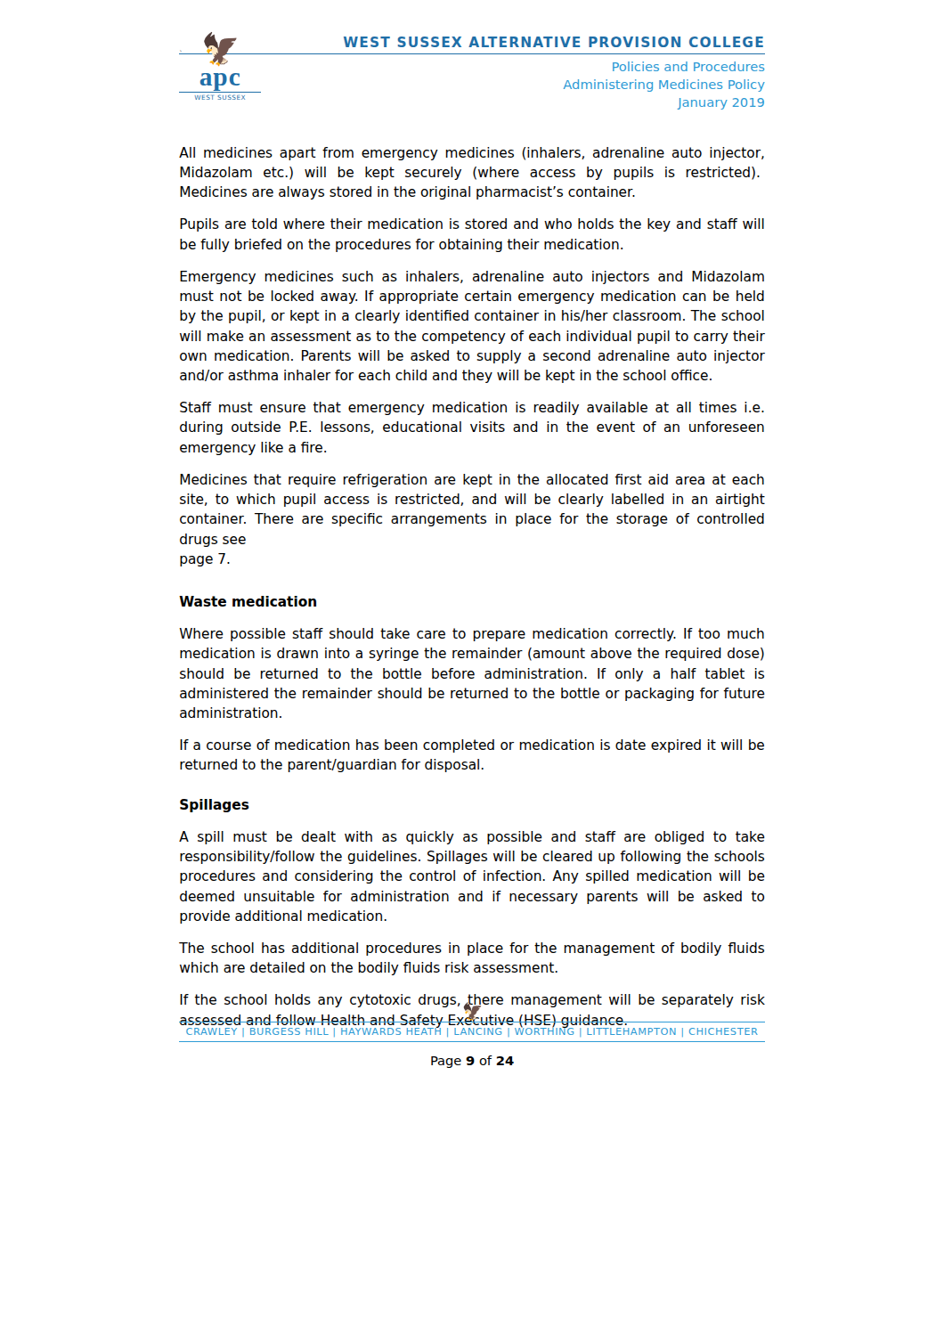`
🦅
apc
WEST SUSSEX
WEST SUSSEX ALTERNATIVE PROVISION COLLEGE
Policies and Procedures
Administering Medicines Policy
January 2019
All medicines apart from emergency medicines (inhalers, adrenaline auto injector, Midazolam etc.) will be kept securely (where access by pupils is restricted). Medicines are always stored in the original pharmacist’s container.
Pupils are told where their medication is stored and who holds the key and staff will be fully briefed on the procedures for obtaining their medication.
Emergency medicines such as inhalers, adrenaline auto injectors and Midazolam must not be locked away. If appropriate certain emergency medication can be held by the pupil, or kept in a clearly identified container in his/her classroom. The school will make an assessment as to the competency of each individual pupil to carry their own medication. Parents will be asked to supply a second adrenaline auto injector and/or asthma inhaler for each child and they will be kept in the school office.
Staff must ensure that emergency medication is readily available at all times i.e. during outside P.E. lessons, educational visits and in the event of an unforeseen emergency like a fire.
Medicines that require refrigeration are kept in the allocated first aid area at each site, to which pupil access is restricted, and will be clearly labelled in an airtight container. There are specific arrangements in place for the storage of controlled drugs see
page 7.
Waste medication
Where possible staff should take care to prepare medication correctly. If too much medication is drawn into a syringe the remainder (amount above the required dose) should be returned to the bottle before administration. If only a half tablet is administered the remainder should be returned to the bottle or packaging for future administration.
If a course of medication has been completed or medication is date expired it will be returned to the parent/guardian for disposal.
Spillages
A spill must be dealt with as quickly as possible and staff are obliged to take responsibility/follow the guidelines. Spillages will be cleared up following the schools procedures and considering the control of infection. Any spilled medication will be deemed unsuitable for administration and if necessary parents will be asked to provide additional medication.
The school has additional procedures in place for the management of bodily fluids which are detailed on the bodily fluids risk assessment.
If the school holds any cytotoxic drugs, there management will be separately risk assessed and follow Health and Safety Executive (HSE) guidance.
🦅
CRAWLEY | BURGESS HILL | HAYWARDS HEATH | LANCING | WORTHING | LITTLEHAMPTON | CHICHESTER
Page 9 of 24